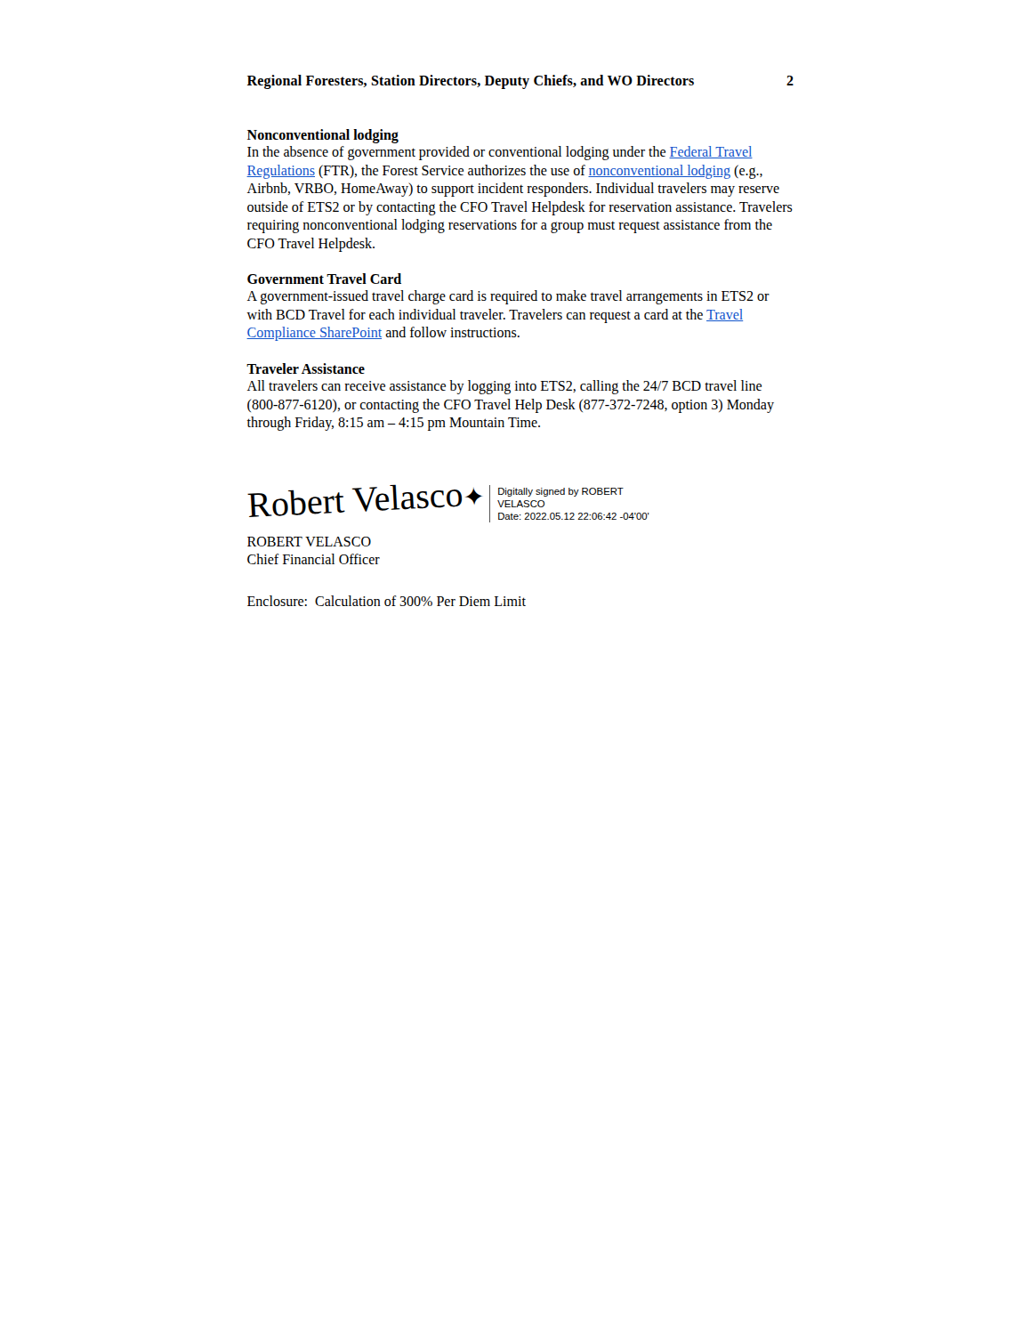Regional Foresters, Station Directors, Deputy Chiefs, and WO Directors 2
Nonconventional lodging
In the absence of government provided or conventional lodging under the Federal Travel Regulations (FTR), the Forest Service authorizes the use of nonconventional lodging (e.g., Airbnb, VRBO, HomeAway) to support incident responders. Individual travelers may reserve outside of ETS2 or by contacting the CFO Travel Helpdesk for reservation assistance. Travelers requiring nonconventional lodging reservations for a group must request assistance from the CFO Travel Helpdesk.
Government Travel Card
A government-issued travel charge card is required to make travel arrangements in ETS2 or with BCD Travel for each individual traveler. Travelers can request a card at the Travel Compliance SharePoint and follow instructions.
Traveler Assistance
All travelers can receive assistance by logging into ETS2, calling the 24/7 BCD travel line (800-877-6120), or contacting the CFO Travel Help Desk (877-372-7248, option 3) Monday through Friday, 8:15 am – 4:15 pm Mountain Time.
Robert Velasco✦
Digitally signed by ROBERT
VELASCO
Date: 2022.05.12 22:06:42 -04'00'
ROBERT VELASCO
Chief Financial Officer
Enclosure: Calculation of 300% Per Diem Limit